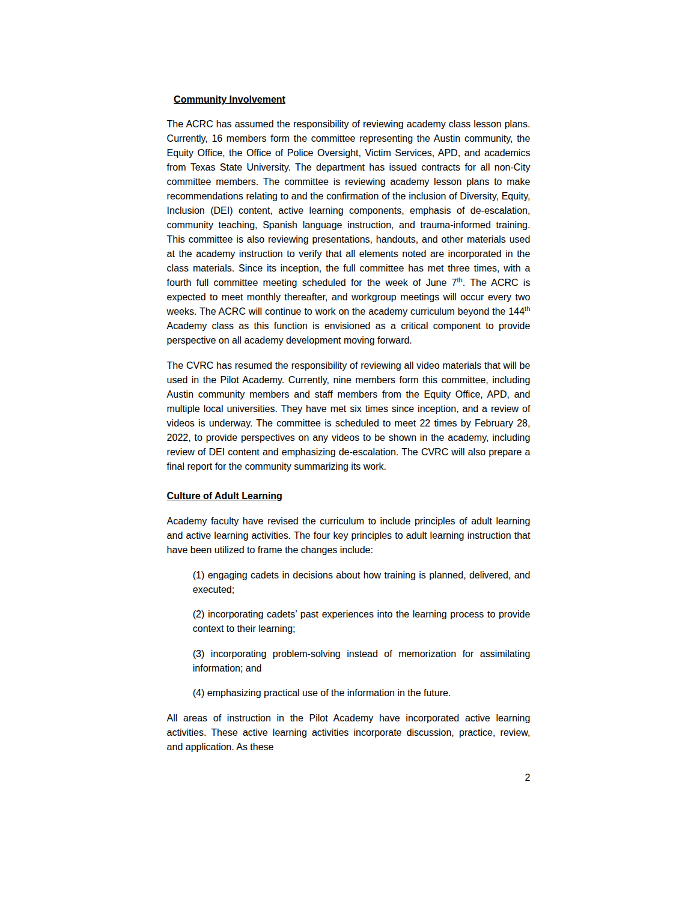Community Involvement
The ACRC has assumed the responsibility of reviewing academy class lesson plans. Currently, 16 members form the committee representing the Austin community, the Equity Office, the Office of Police Oversight, Victim Services, APD, and academics from Texas State University. The department has issued contracts for all non-City committee members. The committee is reviewing academy lesson plans to make recommendations relating to and the confirmation of the inclusion of Diversity, Equity, Inclusion (DEI) content, active learning components, emphasis of de-escalation, community teaching, Spanish language instruction, and trauma-informed training. This committee is also reviewing presentations, handouts, and other materials used at the academy instruction to verify that all elements noted are incorporated in the class materials. Since its inception, the full committee has met three times, with a fourth full committee meeting scheduled for the week of June 7th. The ACRC is expected to meet monthly thereafter, and workgroup meetings will occur every two weeks. The ACRC will continue to work on the academy curriculum beyond the 144th Academy class as this function is envisioned as a critical component to provide perspective on all academy development moving forward.
The CVRC has resumed the responsibility of reviewing all video materials that will be used in the Pilot Academy. Currently, nine members form this committee, including Austin community members and staff members from the Equity Office, APD, and multiple local universities. They have met six times since inception, and a review of videos is underway. The committee is scheduled to meet 22 times by February 28, 2022, to provide perspectives on any videos to be shown in the academy, including review of DEI content and emphasizing de-escalation. The CVRC will also prepare a final report for the community summarizing its work.
Culture of Adult Learning
Academy faculty have revised the curriculum to include principles of adult learning and active learning activities. The four key principles to adult learning instruction that have been utilized to frame the changes include:
(1) engaging cadets in decisions about how training is planned, delivered, and executed;
(2) incorporating cadets’ past experiences into the learning process to provide context to their learning;
(3) incorporating problem-solving instead of memorization for assimilating information; and
(4) emphasizing practical use of the information in the future.
All areas of instruction in the Pilot Academy have incorporated active learning activities. These active learning activities incorporate discussion, practice, review, and application. As these
2